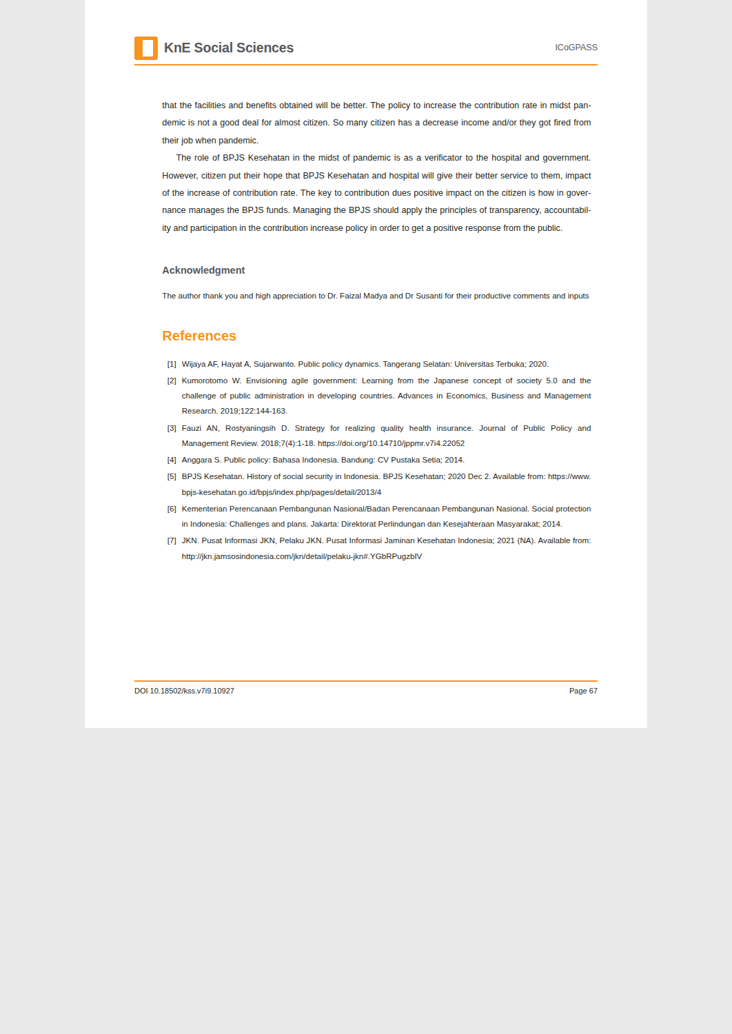KnE Social Sciences
ICoGPASS
that the facilities and benefits obtained will be better. The policy to increase the contribution rate in midst pandemic is not a good deal for almost citizen. So many citizen has a decrease income and/or they got fired from their job when pandemic.
The role of BPJS Kesehatan in the midst of pandemic is as a verificator to the hospital and government. However, citizen put their hope that BPJS Kesehatan and hospital will give their better service to them, impact of the increase of contribution rate. The key to contribution dues positive impact on the citizen is how in governance manages the BPJS funds. Managing the BPJS should apply the principles of transparency, accountability and participation in the contribution increase policy in order to get a positive response from the public.
Acknowledgment
The author thank you and high appreciation to Dr. Faizal Madya and Dr Susanti for their productive comments and inputs
References
[1] Wijaya AF, Hayat A, Sujarwanto. Public policy dynamics. Tangerang Selatan: Universitas Terbuka; 2020.
[2] Kumorotomo W. Envisioning agile government: Learning from the Japanese concept of society 5.0 and the challenge of public administration in developing countries. Advances in Economics, Business and Management Research. 2019;122:144-163.
[3] Fauzi AN, Rostyaningsih D. Strategy for realizing quality health insurance. Journal of Public Policy and Management Review. 2018;7(4):1-18. https://doi.org/10.14710/jppmr.v7i4.22052
[4] Anggara S. Public policy: Bahasa Indonesia. Bandung: CV Pustaka Setia; 2014.
[5] BPJS Kesehatan. History of social security in Indonesia. BPJS Kesehatan; 2020 Dec 2. Available from: https://www.bpjs-kesehatan.go.id/bpjs/index.php/pages/detail/2013/4
[6] Kementerian Perencanaan Pembangunan Nasional/Badan Perencanaan Pembangunan Nasional. Social protection in Indonesia: Challenges and plans. Jakarta: Direktorat Perlindungan dan Kesejahteraan Masyarakat; 2014.
[7] JKN. Pusat Informasi JKN, Pelaku JKN. Pusat Informasi Jaminan Kesehatan Indonesia; 2021 (NA). Available from: http://jkn.jamsosindonesia.com/jkn/detail/pelaku-jkn#.YGbRPugzbIV
DOI 10.18502/kss.v7i9.10927
Page 67